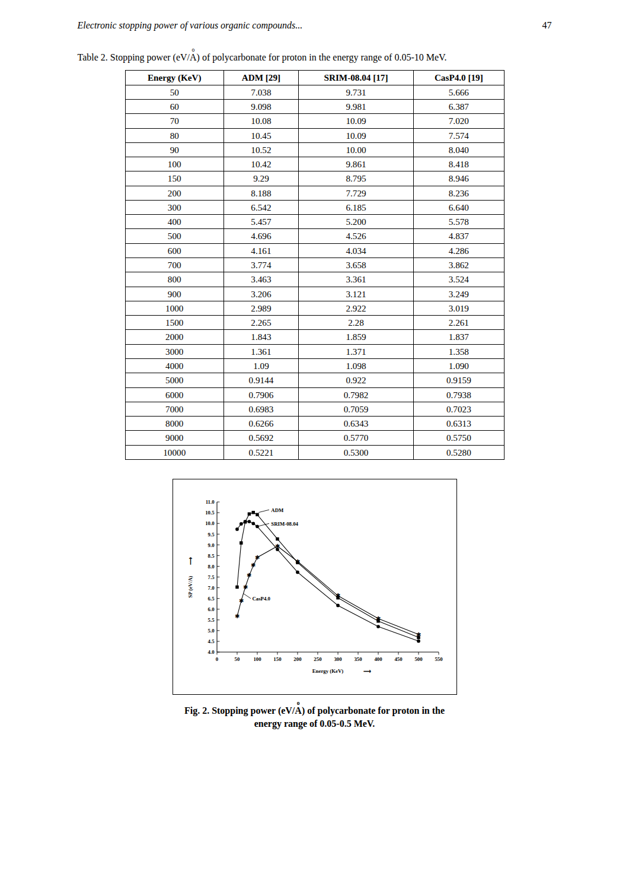Electronic stopping power of various organic compounds... 47
Table 2. Stopping power (eV/A) of polycarbonate for proton in the energy range of 0.05-10 MeV.
| Energy (KeV) | ADM [29] | SRIM-08.04 [17] | CasP4.0 [19] |
| --- | --- | --- | --- |
| 50 | 7.038 | 9.731 | 5.666 |
| 60 | 9.098 | 9.981 | 6.387 |
| 70 | 10.08 | 10.09 | 7.020 |
| 80 | 10.45 | 10.09 | 7.574 |
| 90 | 10.52 | 10.00 | 8.040 |
| 100 | 10.42 | 9.861 | 8.418 |
| 150 | 9.29 | 8.795 | 8.946 |
| 200 | 8.188 | 7.729 | 8.236 |
| 300 | 6.542 | 6.185 | 6.640 |
| 400 | 5.457 | 5.200 | 5.578 |
| 500 | 4.696 | 4.526 | 4.837 |
| 600 | 4.161 | 4.034 | 4.286 |
| 700 | 3.774 | 3.658 | 3.862 |
| 800 | 3.463 | 3.361 | 3.524 |
| 900 | 3.206 | 3.121 | 3.249 |
| 1000 | 2.989 | 2.922 | 3.019 |
| 1500 | 2.265 | 2.28 | 2.261 |
| 2000 | 1.843 | 1.859 | 1.837 |
| 3000 | 1.361 | 1.371 | 1.358 |
| 4000 | 1.09 | 1.098 | 1.090 |
| 5000 | 0.9144 | 0.922 | 0.9159 |
| 6000 | 0.7906 | 0.7982 | 0.7938 |
| 7000 | 0.6983 | 0.7059 | 0.7023 |
| 8000 | 0.6266 | 0.6343 | 0.6313 |
| 9000 | 0.5692 | 0.5770 | 0.5750 |
| 10000 | 0.5221 | 0.5300 | 0.5280 |
4.0 4.5 5.0 5.5 6.0 6.5 7.0 7.5 8.0 8.5 9.0 9.5 10.0 10.5 11.0 0 50 100 150 200 250 300 350 400 450 500 550 Energy (KeV) ⟶ SP (eV/A) ⟶ ✱ ✱ ✱ ✱ ✱ ✱ ✱ ✱ ✱ ✱ ✱ ADM SRIM-08.04 CasP4.0
Fig. 2. Stopping power (eV/A) of polycarbonate for proton in the
energy range of 0.05-0.5 MeV.